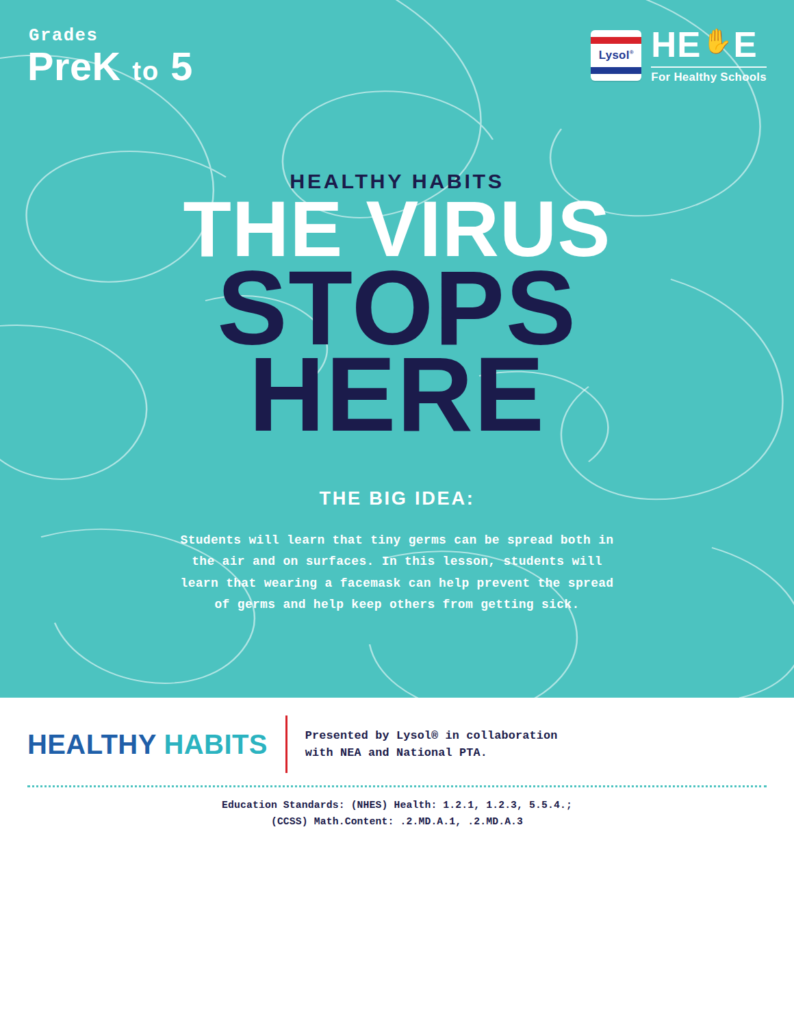Grades
PreK to 5
Lysol®
HE✋E
For Healthy Schools
HEALTHY HABITS
THE VIRUS
STOPS
HERE
THE BIG IDEA:
Students will learn that tiny germs can be spread both in the air and on surfaces. In this lesson, students will learn that wearing a facemask can help prevent the spread of germs and help keep others from getting sick.
HEALTHY HABITS
Presented by Lysol® in collaboration
with NEA and National PTA.
Education Standards: (NHES) Health: 1.2.1, 1.2.3, 5.5.4.;
(CCSS) Math.Content: .2.MD.A.1, .2.MD.A.3